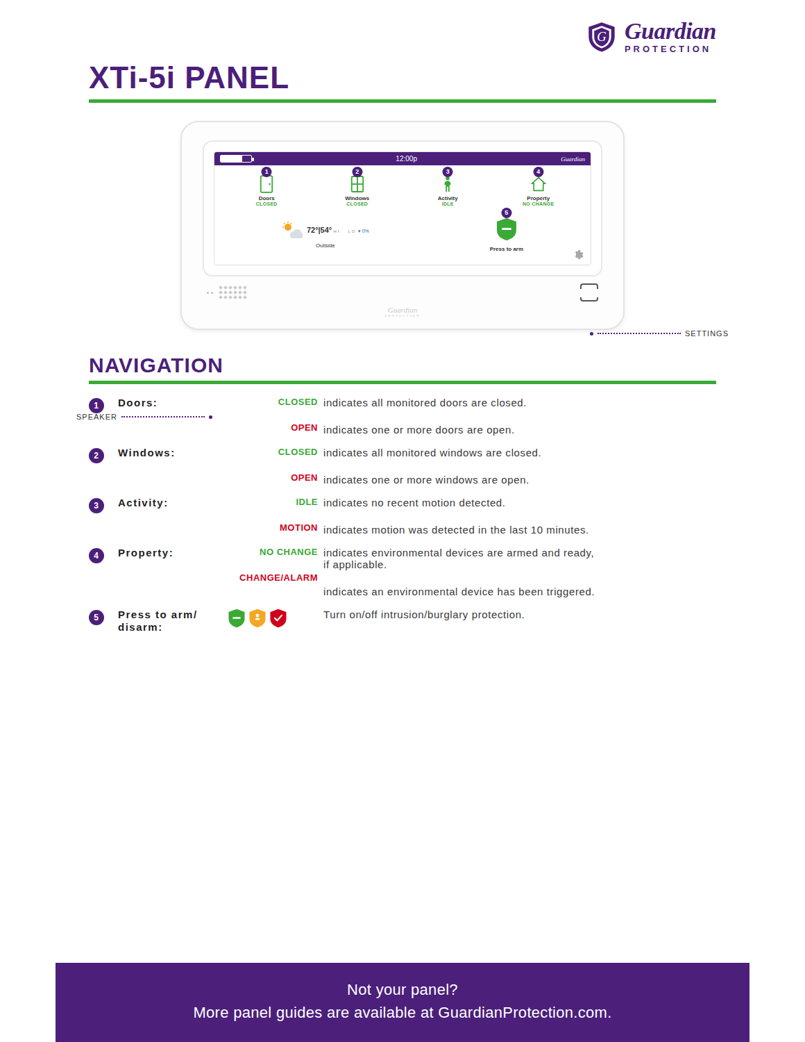G
Guardian PROTECTION
XTi-5i PANEL
12:00p Guardian
1 Doors CLOSED
2 Windows CLOSED
3 Activity IDLE
4 Property NO CHANGE
72°|54° HI LO ▾ 0%
Outside
5
Press to arm
Guardian PROTECTION
SETTINGS
SPEAKER
NAVIGATION
1 Doors: CLOSED OPEN indicates all monitored doors are closed. indicates one or more doors are open.
2 Windows: CLOSED OPEN indicates all monitored windows are closed. indicates one or more windows are open.
3 Activity: IDLE MOTION indicates no recent motion detected. indicates motion was detected in the last 10 minutes.
4 Property: NO CHANGE CHANGE/ALARM indicates environmental devices are armed and ready,
if applicable. indicates an environmental device has been triggered.
5 Press to arm/
disarm: Turn on/off intrusion/burglary protection.
Not your panel?
More panel guides are available at GuardianProtection.com.